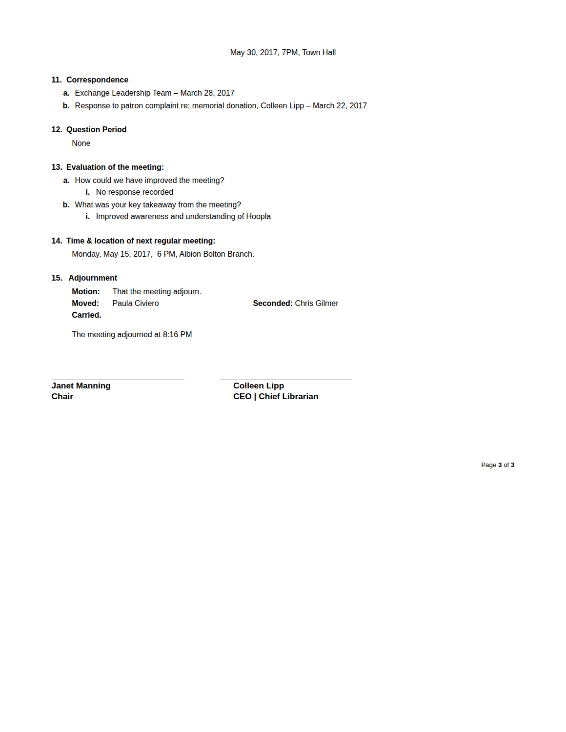May 30, 2017, 7PM, Town Hall
11. Correspondence
Exchange Leadership Team – March 28, 2017
Response to patron complaint re: memorial donation, Colleen Lipp – March 22, 2017
12. Question Period
None
13. Evaluation of the meeting:
How could we have improved the meeting?
No response recorded
What was your key takeaway from the meeting?
Improved awareness and understanding of Hoopla
14. Time & location of next regular meeting:
Monday, May 15, 2017, 6 PM, Albion Bolton Branch.
15. Adjournment
Motion: That the meeting adjourn.
Moved: Paula Civiero Seconded: Chris Gilmer
Carried.
The meeting adjourned at 8:16 PM
Janet Manning
Chair
Colleen Lipp
CEO | Chief Librarian
Page 3 of 3